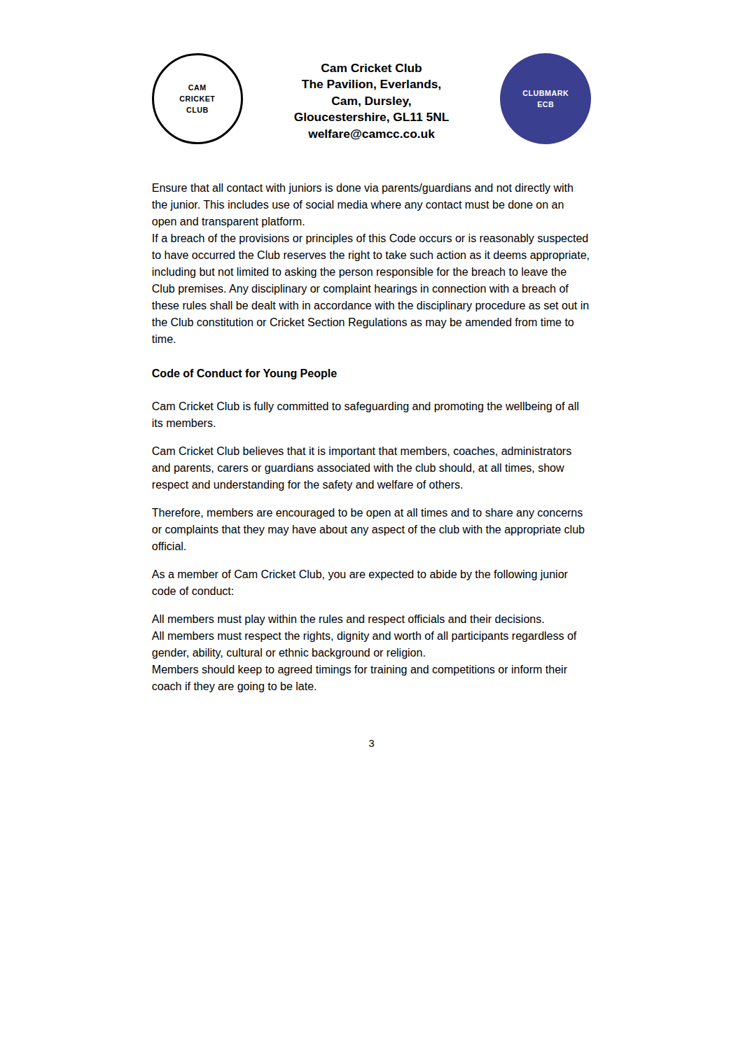CAM
CRICKET
CLUB
Cam Cricket Club
The Pavilion, Everlands,
Cam, Dursley,
Gloucestershire, GL11 5NL
welfare@camcc.co.uk
CLUBMARK
ECB
Ensure that all contact with juniors is done via parents/guardians and not directly with the junior. This includes use of social media where any contact must be done on an open and transparent platform.
If a breach of the provisions or principles of this Code occurs or is reasonably suspected to have occurred the Club reserves the right to take such action as it deems appropriate, including but not limited to asking the person responsible for the breach to leave the Club premises. Any disciplinary or complaint hearings in connection with a breach of these rules shall be dealt with in accordance with the disciplinary procedure as set out in the Club constitution or Cricket Section Regulations as may be amended from time to time.
Code of Conduct for Young People
Cam Cricket Club is fully committed to safeguarding and promoting the wellbeing of all its members.
Cam Cricket Club believes that it is important that members, coaches, administrators and parents, carers or guardians associated with the club should, at all times, show respect and understanding for the safety and welfare of others.
Therefore, members are encouraged to be open at all times and to share any concerns or complaints that they may have about any aspect of the club with the appropriate club official.
As a member of Cam Cricket Club, you are expected to abide by the following junior code of conduct:
All members must play within the rules and respect officials and their decisions.
All members must respect the rights, dignity and worth of all participants regardless of gender, ability, cultural or ethnic background or religion.
Members should keep to agreed timings for training and competitions or inform their coach if they are going to be late.
3